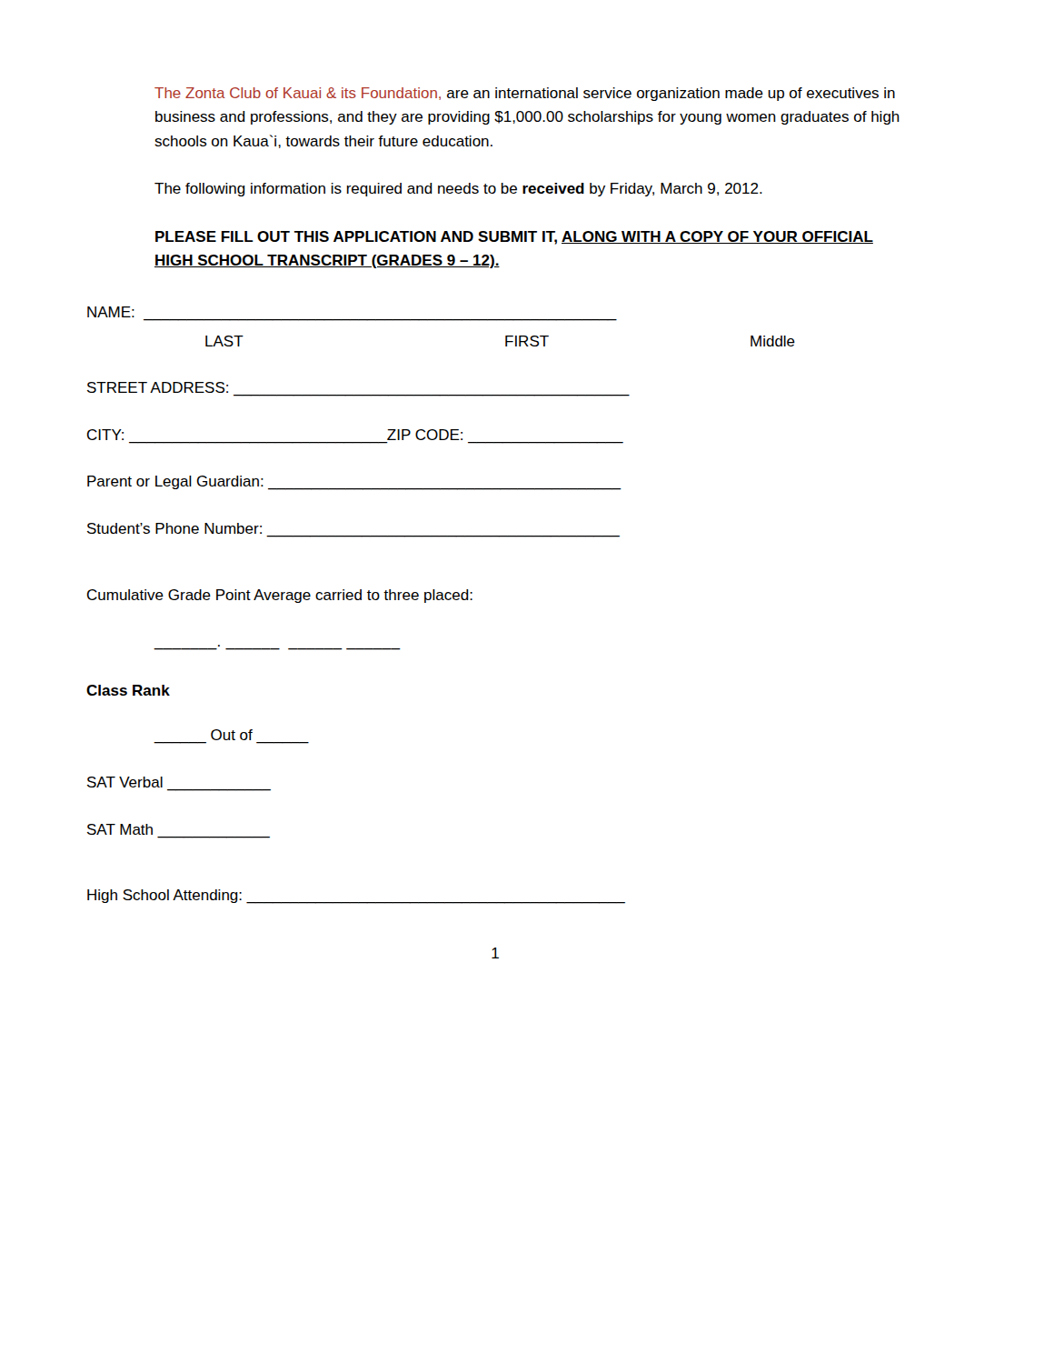The Zonta Club of Kauai & its Foundation, are an international service organization made up of executives in business and professions, and they are providing $1,000.00 scholarships for young women graduates of high schools on Kaua`i, towards their future education.
The following information is required and needs to be received by Friday, March 9, 2012.
PLEASE FILL OUT THIS APPLICATION AND SUBMIT IT, ALONG WITH A COPY OF YOUR OFFICIAL HIGH SCHOOL TRANSCRIPT (GRADES 9 – 12).
NAME: _______________________________________________________
LAST FIRST Middle
STREET ADDRESS: ______________________________________________
CITY: ______________________________ZIP CODE: __________________
Parent or Legal Guardian: _________________________________________
Student’s Phone Number: _________________________________________
Cumulative Grade Point Average carried to three placed:
_______. ______ ______ ______
Class Rank
______ Out of ______
SAT Verbal ____________
SAT Math _____________
High School Attending: ____________________________________________
1